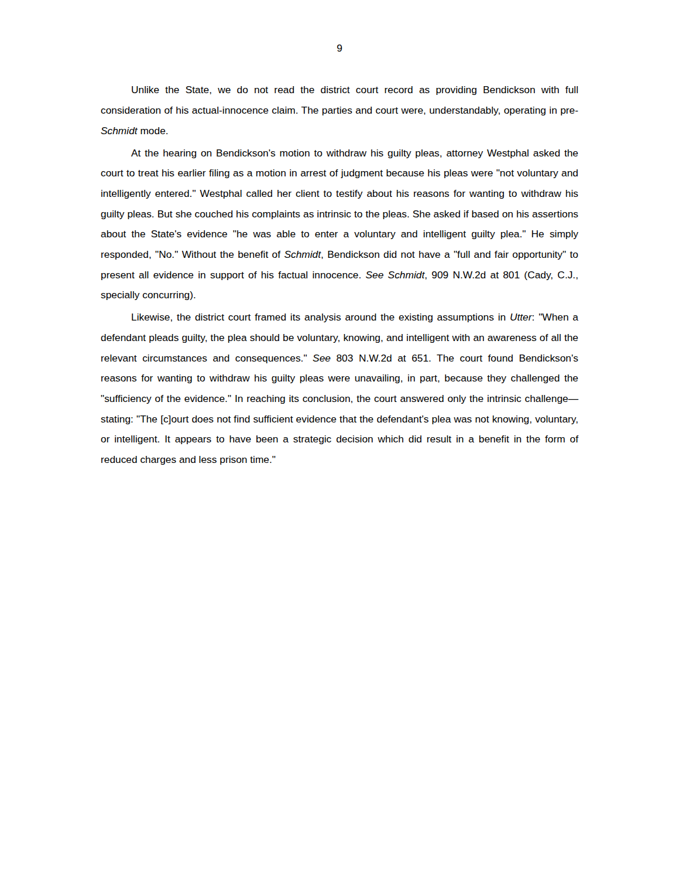9
Unlike the State, we do not read the district court record as providing Bendickson with full consideration of his actual-innocence claim. The parties and court were, understandably, operating in pre-Schmidt mode.
At the hearing on Bendickson's motion to withdraw his guilty pleas, attorney Westphal asked the court to treat his earlier filing as a motion in arrest of judgment because his pleas were "not voluntary and intelligently entered." Westphal called her client to testify about his reasons for wanting to withdraw his guilty pleas. But she couched his complaints as intrinsic to the pleas. She asked if based on his assertions about the State's evidence "he was able to enter a voluntary and intelligent guilty plea." He simply responded, "No." Without the benefit of Schmidt, Bendickson did not have a "full and fair opportunity" to present all evidence in support of his factual innocence. See Schmidt, 909 N.W.2d at 801 (Cady, C.J., specially concurring).
Likewise, the district court framed its analysis around the existing assumptions in Utter: "When a defendant pleads guilty, the plea should be voluntary, knowing, and intelligent with an awareness of all the relevant circumstances and consequences." See 803 N.W.2d at 651. The court found Bendickson's reasons for wanting to withdraw his guilty pleas were unavailing, in part, because they challenged the "sufficiency of the evidence." In reaching its conclusion, the court answered only the intrinsic challenge—stating: "The [c]ourt does not find sufficient evidence that the defendant's plea was not knowing, voluntary, or intelligent. It appears to have been a strategic decision which did result in a benefit in the form of reduced charges and less prison time."